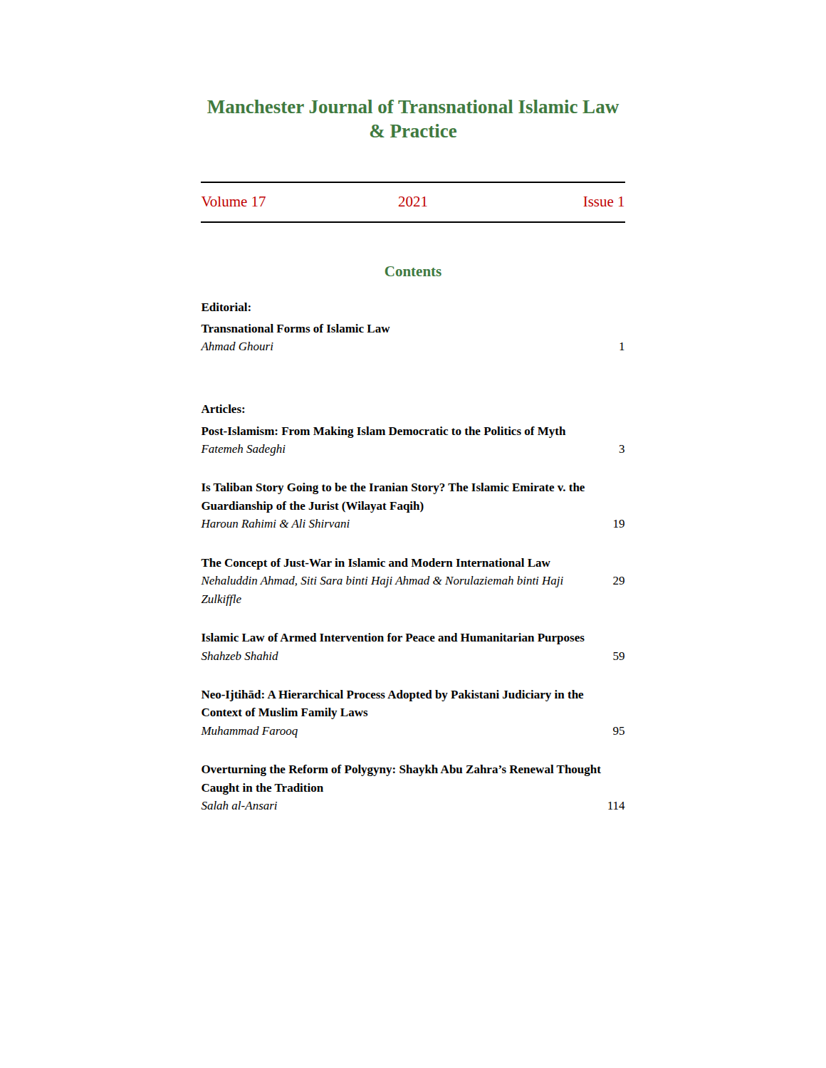Manchester Journal of Transnational Islamic Law & Practice
| Volume 17 | 2021 | Issue 1 |
Contents
Editorial:
Transnational Forms of Islamic Law
Ahmad Ghouri 1
Articles:
Post-Islamism: From Making Islam Democratic to the Politics of Myth
Fatemeh Sadeghi 3
Is Taliban Story Going to be the Iranian Story? The Islamic Emirate v. the Guardianship of the Jurist (Wilayat Faqih)
Haroun Rahimi & Ali Shirvani 19
The Concept of Just-War in Islamic and Modern International Law
Nehaluddin Ahmad, Siti Sara binti Haji Ahmad & Norulaziemah binti Haji Zulkiffle 29
Islamic Law of Armed Intervention for Peace and Humanitarian Purposes
Shahzeb Shahid 59
Neo-Ijtihād: A Hierarchical Process Adopted by Pakistani Judiciary in the Context of Muslim Family Laws
Muhammad Farooq 95
Overturning the Reform of Polygyny: Shaykh Abu Zahra’s Renewal Thought Caught in the Tradition
Salah al-Ansari 114